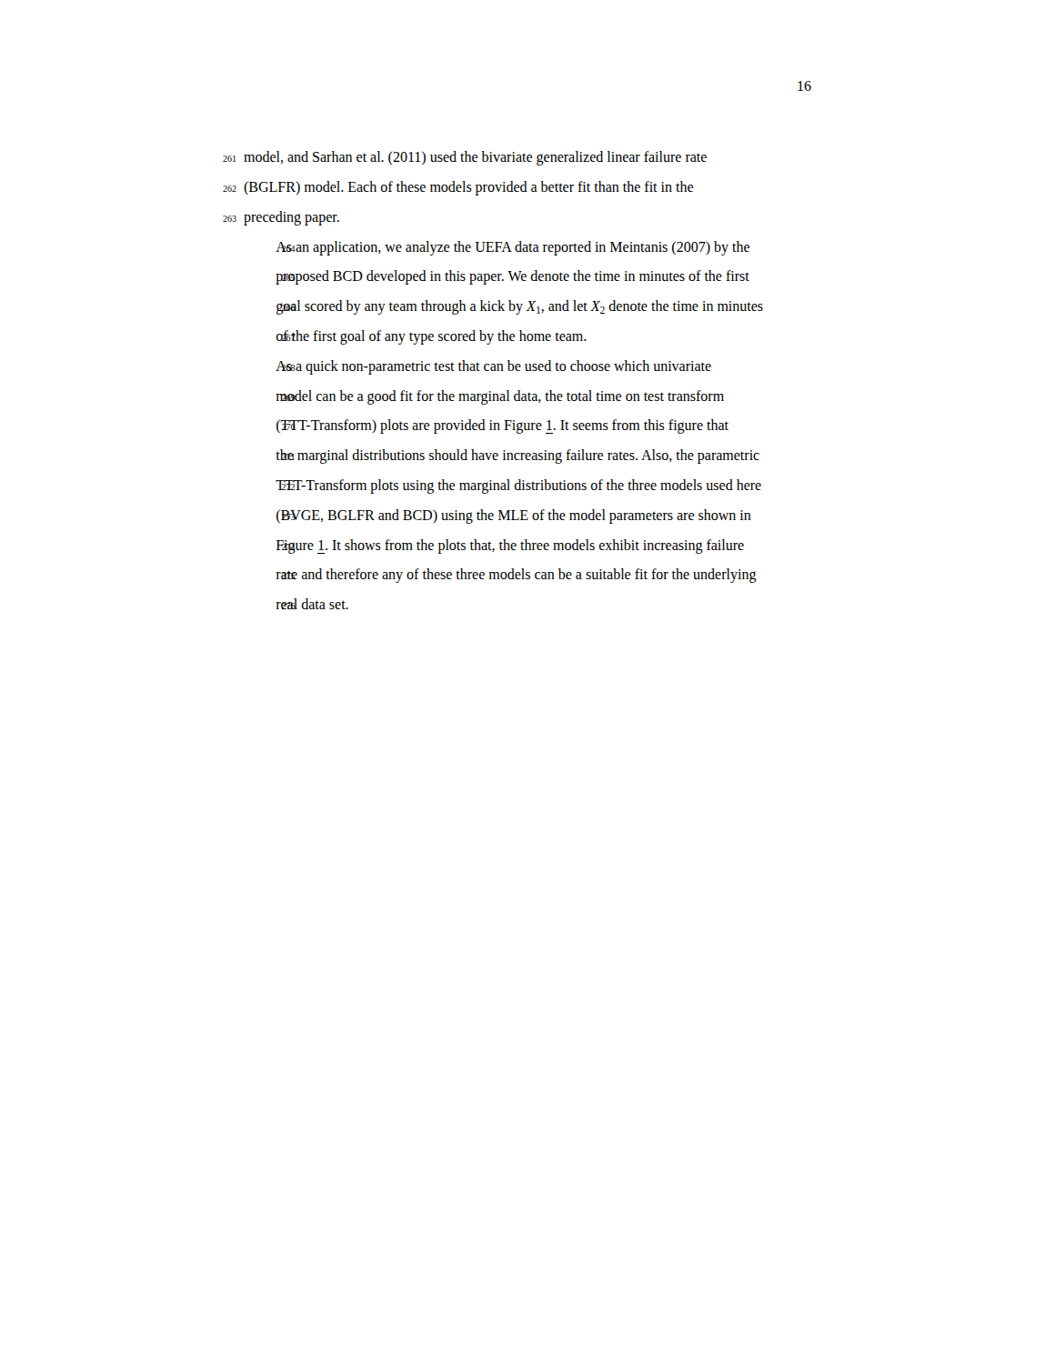16
261model, and Sarhan et al. (2011) used the bivariate generalized linear failure rate 262(BGLFR) model. Each of these models provided a better fit than the fit in the 263preceding paper.
264 As an application, we analyze the UEFA data reported in Meintanis (2007) by the 265proposed BCD developed in this paper. We denote the time in minutes of the first 266goal scored by any team through a kick by X1, and let X2 denote the time in minutes 267of the first goal of any type scored by the home team.
268 As a quick non-parametric test that can be used to choose which univariate 269model can be a good fit for the marginal data, the total time on test transform 270(TTT-Transform) plots are provided in Figure 1. It seems from this figure that 271the marginal distributions should have increasing failure rates. Also, the parametric 272 TTT-Transform plots using the marginal distributions of the three models used here 273(BVGE, BGLFR and BCD) using the MLE of the model parameters are shown in 274 Figure 1. It shows from the plots that, the three models exhibit increasing failure 275rate and therefore any of these three models can be a suitable fit for the underlying 276real data set.